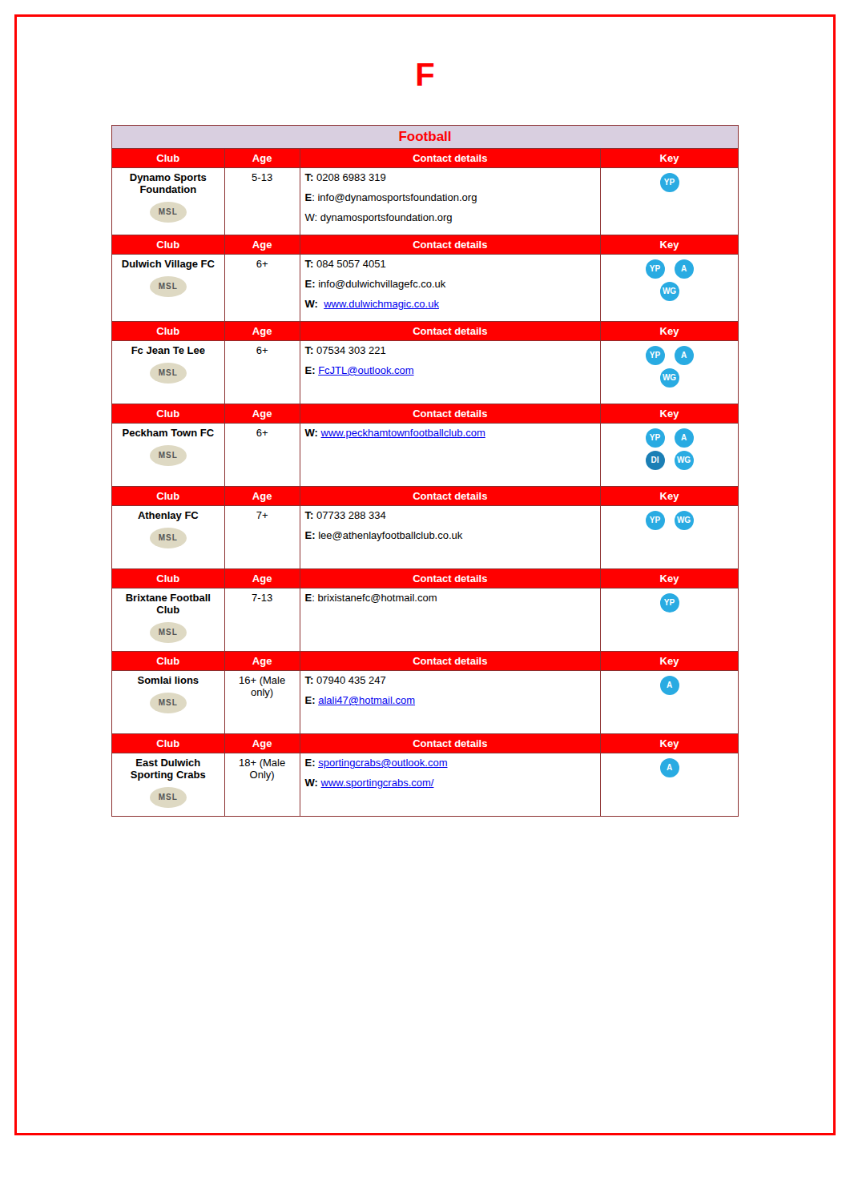F
| Football |
| Club | Age | Contact details | Key |
| Dynamo Sports Foundation MSL | 5-13 | T: 0208 6983 319 E : info@dynamosportsfoundation.org W: dynamosportsfoundation.org | YP |
| Club | Age | Contact details | Key |
| Dulwich Village FC MSL | 6+ | T: 084 5057 4051 E: info@dulwichvillagefc.co.uk W: www.dulwichmagic.co.uk | YP A WG |
| Club | Age | Contact details | Key |
| Fc Jean Te Lee MSL | 6+ | T: 07534 303 221 E: FcJTL@outlook.com | YP A WG |
| Club | Age | Contact details | Key |
| Peckham Town FC MSL | 6+ | W: www.peckhamtownfootballclub.com | YP A DI WG |
| Club | Age | Contact details | Key |
| Athenlay FC MSL | 7+ | T: 07733 288 334 E: lee@athenlayfootballclub.co.uk | YP WG |
| Club | Age | Contact details | Key |
| Brixtane Football Club MSL | 7-13 | E : brixistanefc@hotmail.com | YP |
| Club | Age | Contact details | Key |
| Somlai lions MSL | 16+ (Male only) | T: 07940 435 247 E: alali47@hotmail.com | A |
| Club | Age | Contact details | Key |
| East Dulwich Sporting Crabs MSL | 18+ (Male Only) | E: sportingcrabs@outlook.com W: www.sportingcrabs.com/ | A |